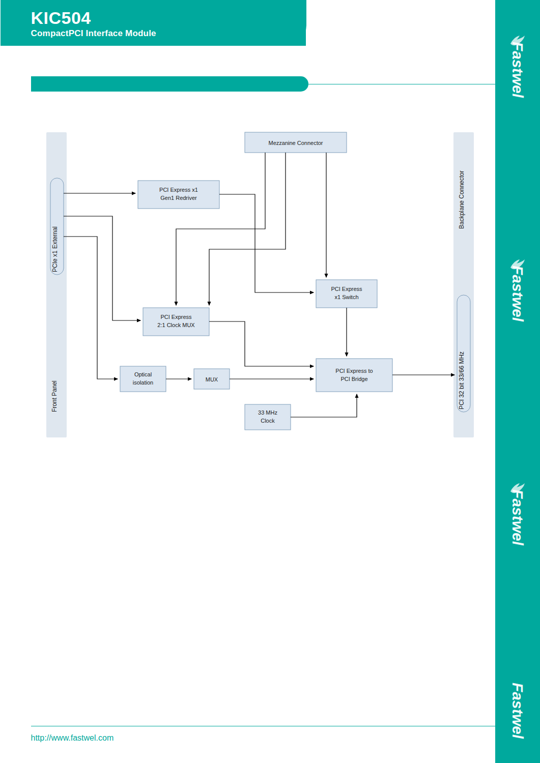Fastwel
Fastwel
Fastwel
Fastwel
KIC504
CompactPCI Interface Module
Block Diagram
Front Panel PCIe x1 External Backplane Connector PCI 32 bit 33/66 MHz Mezzanine Connector PCI Express x1 Gen1 Redriver PCI Express x1 Switch PCI Express 2:1 Clock MUX Optical isolation MUX PCI Express to PCI Bridge 33 MHz Clock
http://www.fastwel.com